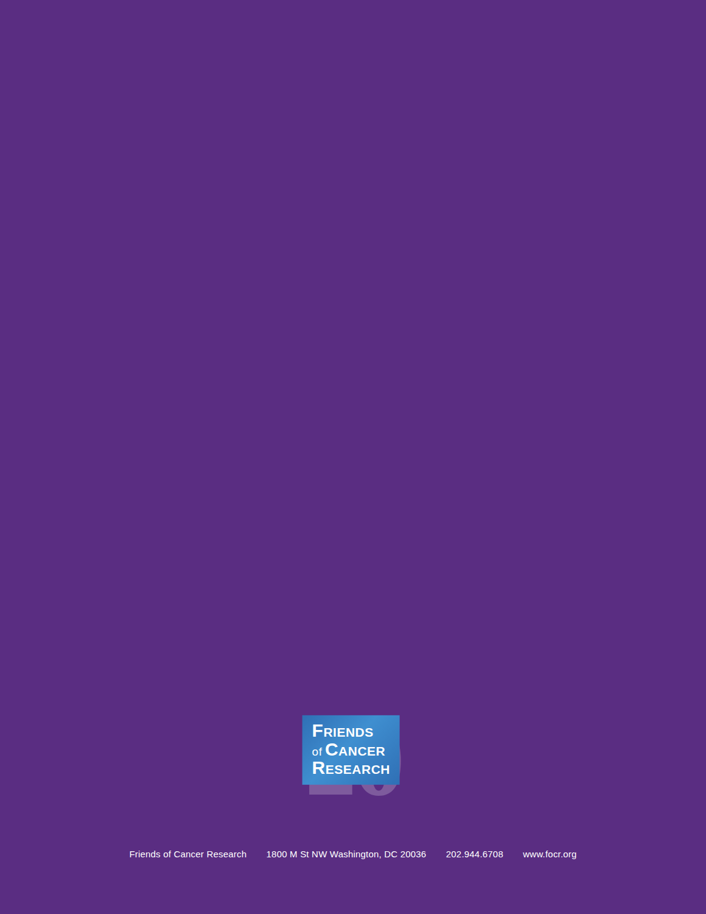20
FRIENDS of CANCER RESEARCH
Friends of Cancer Research 1800 M St NW Washington, DC 20036 202.944.6708 www.focr.org